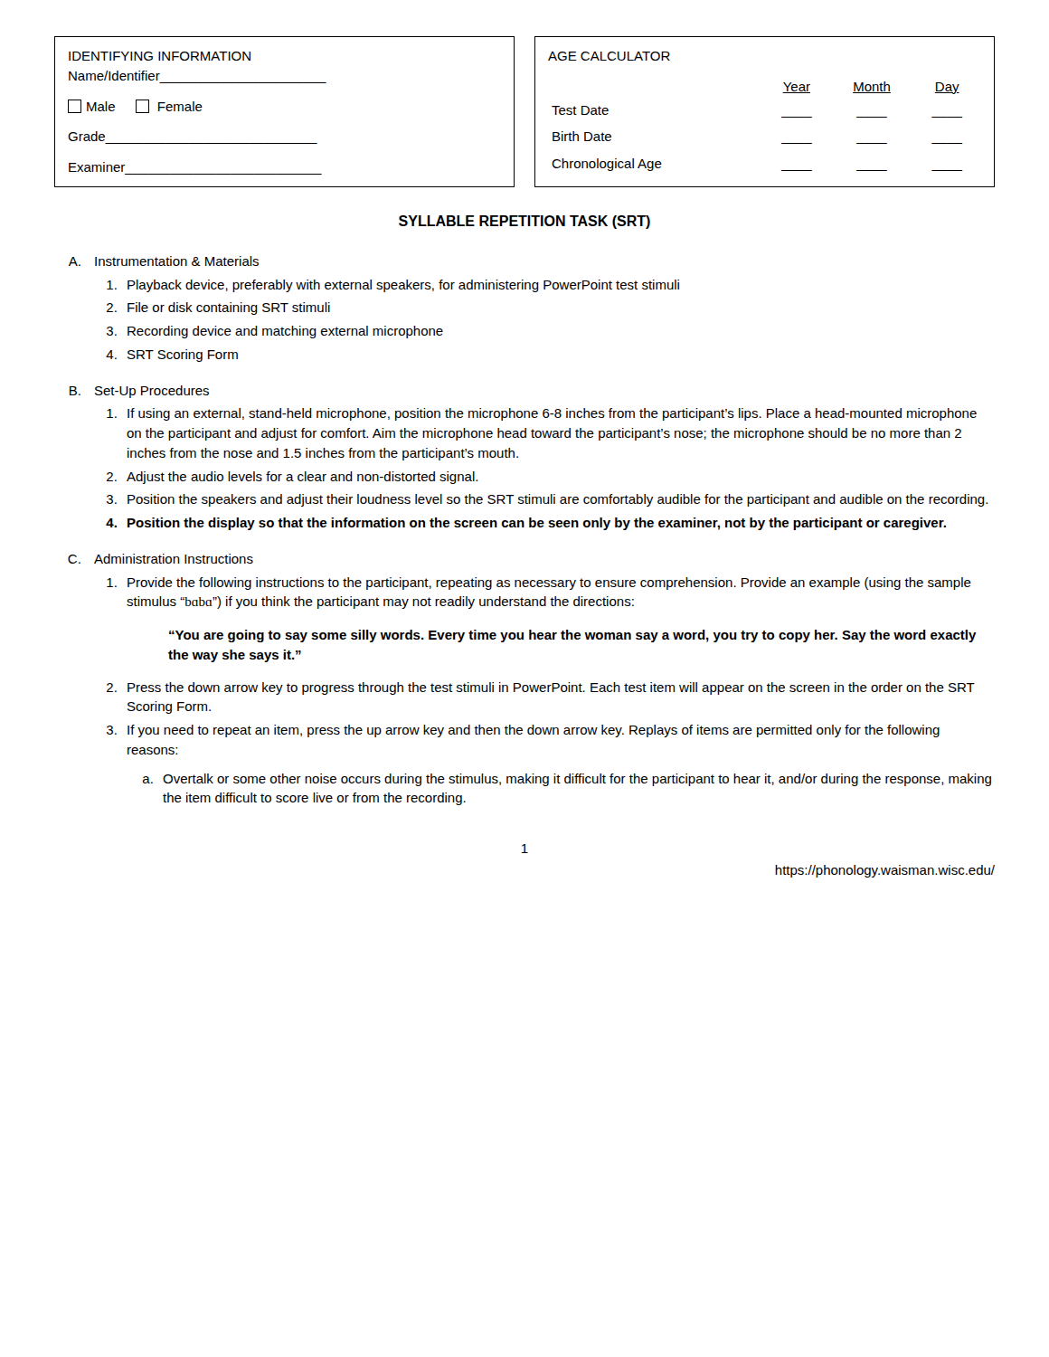IDENTIFYING INFORMATION
Name/Identifier______________________
Male Female
Grade____________________________
Examiner__________________________
AGE CALCULATOR
| | Year | Month | Day |
| --- | --- | --- | --- |
| Test Date | ____ | ____ | ____ |
| Birth Date | ____ | ____ | ____ |
| Chronological Age | ____ | ____ | ____ |
SYLLABLE REPETITION TASK (SRT)
Instrumentation & Materials
Playback device, preferably with external speakers, for administering PowerPoint test stimuli
File or disk containing SRT stimuli
Recording device and matching external microphone
SRT Scoring Form
Set-Up Procedures
If using an external, stand-held microphone, position the microphone 6-8 inches from the participant’s lips. Place a head-mounted microphone on the participant and adjust for comfort. Aim the microphone head toward the participant’s nose; the microphone should be no more than 2 inches from the nose and 1.5 inches from the participant’s mouth.
Adjust the audio levels for a clear and non-distorted signal.
Position the speakers and adjust their loudness level so the SRT stimuli are comfortably audible for the participant and audible on the recording.
Position the display so that the information on the screen can be seen only by the examiner, not by the participant or caregiver.
Administration Instructions
Provide the following instructions to the participant, repeating as necessary to ensure comprehension. Provide an example (using the sample stimulus “bɑbɑ”) if you think the participant may not readily understand the directions:
“You are going to say some silly words. Every time you hear the woman say a word, you try to copy her. Say the word exactly the way she says it.”
Press the down arrow key to progress through the test stimuli in PowerPoint. Each test item will appear on the screen in the order on the SRT Scoring Form.
If you need to repeat an item, press the up arrow key and then the down arrow key. Replays of items are permitted only for the following reasons:
Overtalk or some other noise occurs during the stimulus, making it difficult for the participant to hear it, and/or during the response, making the item difficult to score live or from the recording.
1
https://phonology.waisman.wisc.edu/